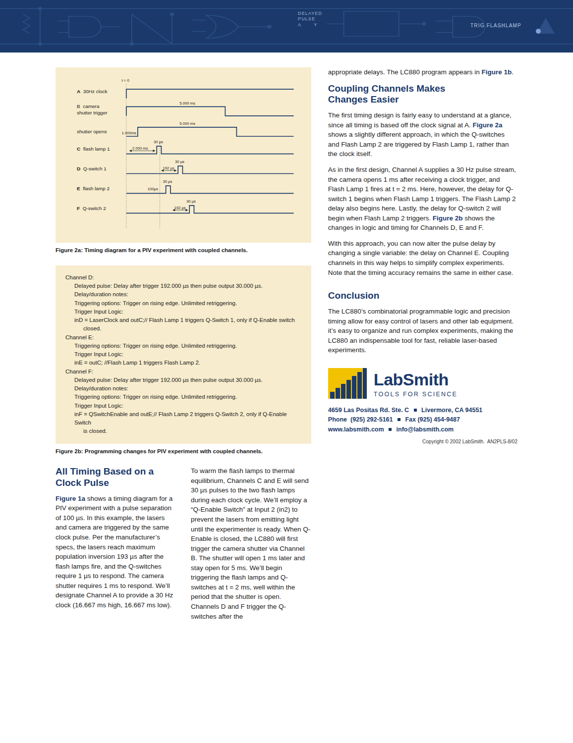Delayed
Pulse
A Y
Trig Flashlamp
t = 0 A 30Hz clock B camera shutter trigger 5.000 ms shutter opens 5.000 ms 1.000ms C flash lamp 1 30 µs 2.000 ms D Q-switch 1 30 µs 192 µs E flash lamp 2 30 µs 100µs F Q-switch 2 30 µs 192 µs
Figure 2a: Timing diagram for a PIV experiment with coupled channels.
Channel D:
Delayed pulse: Delay after trigger 192.000 µs then pulse output 30.000 µs.
Delay/duration notes:
Triggering options: Trigger on rising edge. Unlimited retriggering.
Trigger Input Logic:
inD = LaserClock and outC;// Flash Lamp 1 triggers Q-Switch 1, only if Q-Enable switch
closed.
Channel E:
Triggering options: Trigger on rising edge. Unlimited retriggering.
Trigger Input Logic:
inE = outC; //Flash Lamp 1 triggers Flash Lamp 2.
Channel F:
Delayed pulse: Delay after trigger 192.000 µs then pulse output 30.000 µs.
Delay/duration notes:
Triggering options: Trigger on rising edge. Unlimited retriggering.
Trigger Input Logic:
inF = QSwitchEnable and outE;// Flash Lamp 2 triggers Q-Switch 2, only if Q-Enable Switch
is closed.
Figure 2b: Programming changes for PIV experiment with coupled channels.
All Timing Based on a
Clock Pulse
Figure 1a shows a timing diagram for a PIV experiment with a pulse separation of 100 µs. In this example, the lasers and camera are triggered by the same clock pulse. Per the manufacturer’s specs, the lasers reach maximum population inversion 193 µs after the flash lamps fire, and the Q-switches require 1 µs to respond. The camera shutter requires 1 ms to respond. We’ll designate Channel A to provide a 30 Hz clock (16.667 ms high, 16.667 ms low).
To warm the flash lamps to thermal equilibrium, Channels C and E will send 30 µs pulses to the two flash lamps during each clock cycle. We’ll employ a “Q-Enable Switch” at Input 2 (in2) to prevent the lasers from emitting light until the experimenter is ready. When Q-Enable is closed, the LC880 will first trigger the camera shutter via Channel B. The shutter will open 1 ms later and stay open for 5 ms. We’ll begin triggering the flash lamps and Q-switches at t = 2 ms, well within the period that the shutter is open. Channels D and F trigger the Q-switches after the
appropriate delays. The LC880 program appears in Figure 1b.
Coupling Channels Makes
Changes Easier
The first timing design is fairly easy to understand at a glance, since all timing is based off the clock signal at A. Figure 2a shows a slightly different approach, in which the Q-switches and Flash Lamp 2 are triggered by Flash Lamp 1, rather than the clock itself.
As in the first design, Channel A supplies a 30 Hz pulse stream, the camera opens 1 ms after receiving a clock trigger, and Flash Lamp 1 fires at t = 2 ms. Here, however, the delay for Q-switch 1 begins when Flash Lamp 1 triggers. The Flash Lamp 2 delay also begins here. Lastly, the delay for Q-switch 2 will begin when Flash Lamp 2 triggers. Figure 2b shows the changes in logic and timing for Channels D, E and F.
With this approach, you can now alter the pulse delay by changing a single variable: the delay on Channel E. Coupling channels in this way helps to simplify complex experiments. Note that the timing accuracy remains the same in either case.
Conclusion
The LC880’s combinatorial programmable logic and precision timing allow for easy control of lasers and other lab equipment. it’s easy to organize and run complex experiments, making the LC880 an indispensable tool for fast, reliable laser-based experiments.
LabSmith
TOOLS FOR SCIENCE
4659 Las Positas Rd. Ste. C Livermore, CA 94551
Phone (925) 292-5161 Fax (925) 454-9487
www.labsmith.com info@labsmith.com
Copyright © 2002 LabSmith. AN2PLS-8/02